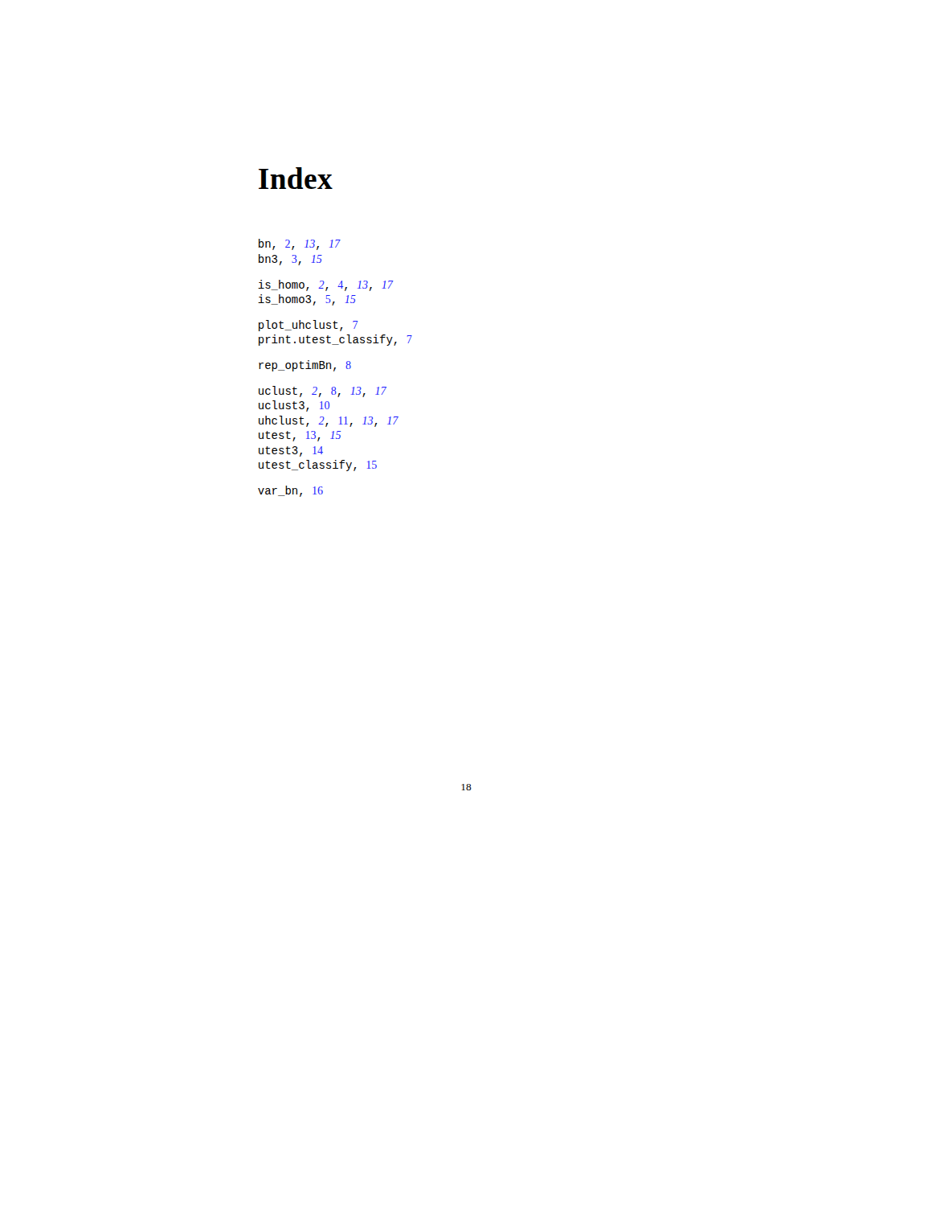Index
bn, 2, 13, 17
bn3, 3, 15
is_homo, 2, 4, 13, 17
is_homo3, 5, 15
plot_uhclust, 7
print.utest_classify, 7
rep_optimBn, 8
uclust, 2, 8, 13, 17
uclust3, 10
uhclust, 2, 11, 13, 17
utest, 13, 15
utest3, 14
utest_classify, 15
var_bn, 16
18